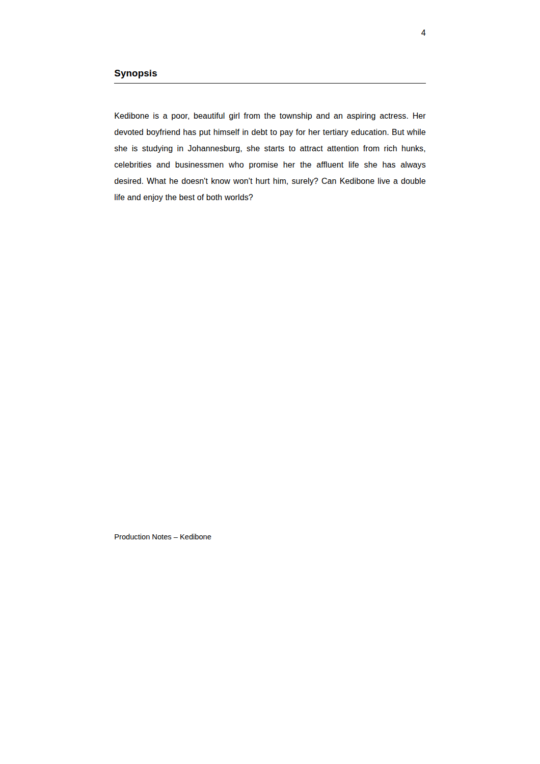4
Synopsis
Kedibone is a poor, beautiful girl from the township and an aspiring actress. Her devoted boyfriend has put himself in debt to pay for her tertiary education. But while she is studying in Johannesburg, she starts to attract attention from rich hunks, celebrities and businessmen who promise her the affluent life she has always desired. What he doesn't know won't hurt him, surely? Can Kedibone live a double life and enjoy the best of both worlds?
Production Notes – Kedibone